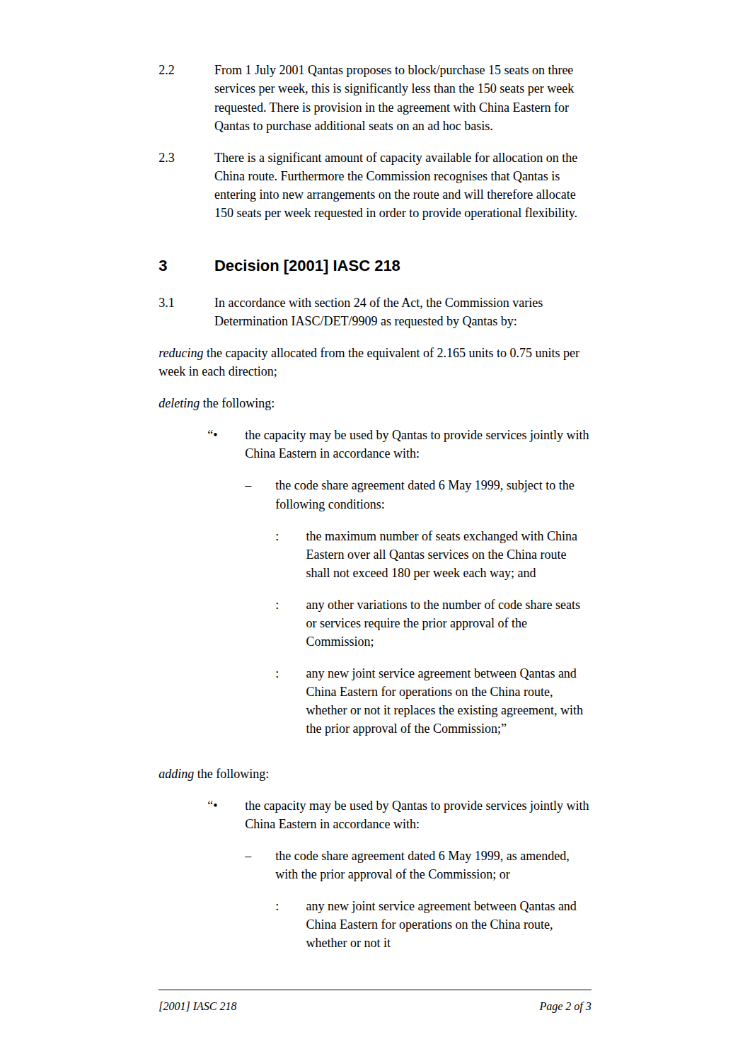2.2 From 1 July 2001 Qantas proposes to block/purchase 15 seats on three services per week, this is significantly less than the 150 seats per week requested. There is provision in the agreement with China Eastern for Qantas to purchase additional seats on an ad hoc basis.
2.3 There is a significant amount of capacity available for allocation on the China route. Furthermore the Commission recognises that Qantas is entering into new arrangements on the route and will therefore allocate 150 seats per week requested in order to provide operational flexibility.
3 Decision [2001] IASC 218
3.1 In accordance with section 24 of the Act, the Commission varies Determination IASC/DET/9909 as requested by Qantas by:
reducing the capacity allocated from the equivalent of 2.165 units to 0.75 units per week in each direction;
deleting the following:
“• the capacity may be used by Qantas to provide services jointly with China Eastern in accordance with:
– the code share agreement dated 6 May 1999, subject to the following conditions:
: the maximum number of seats exchanged with China Eastern over all Qantas services on the China route shall not exceed 180 per week each way; and
: any other variations to the number of code share seats or services require the prior approval of the Commission;
: any new joint service agreement between Qantas and China Eastern for operations on the China route, whether or not it replaces the existing agreement, with the prior approval of the Commission;”
adding the following:
“• the capacity may be used by Qantas to provide services jointly with China Eastern in accordance with:
– the code share agreement dated 6 May 1999, as amended, with the prior approval of the Commission; or
: any new joint service agreement between Qantas and China Eastern for operations on the China route, whether or not it
[2001] IASC 218 Page 2 of 3